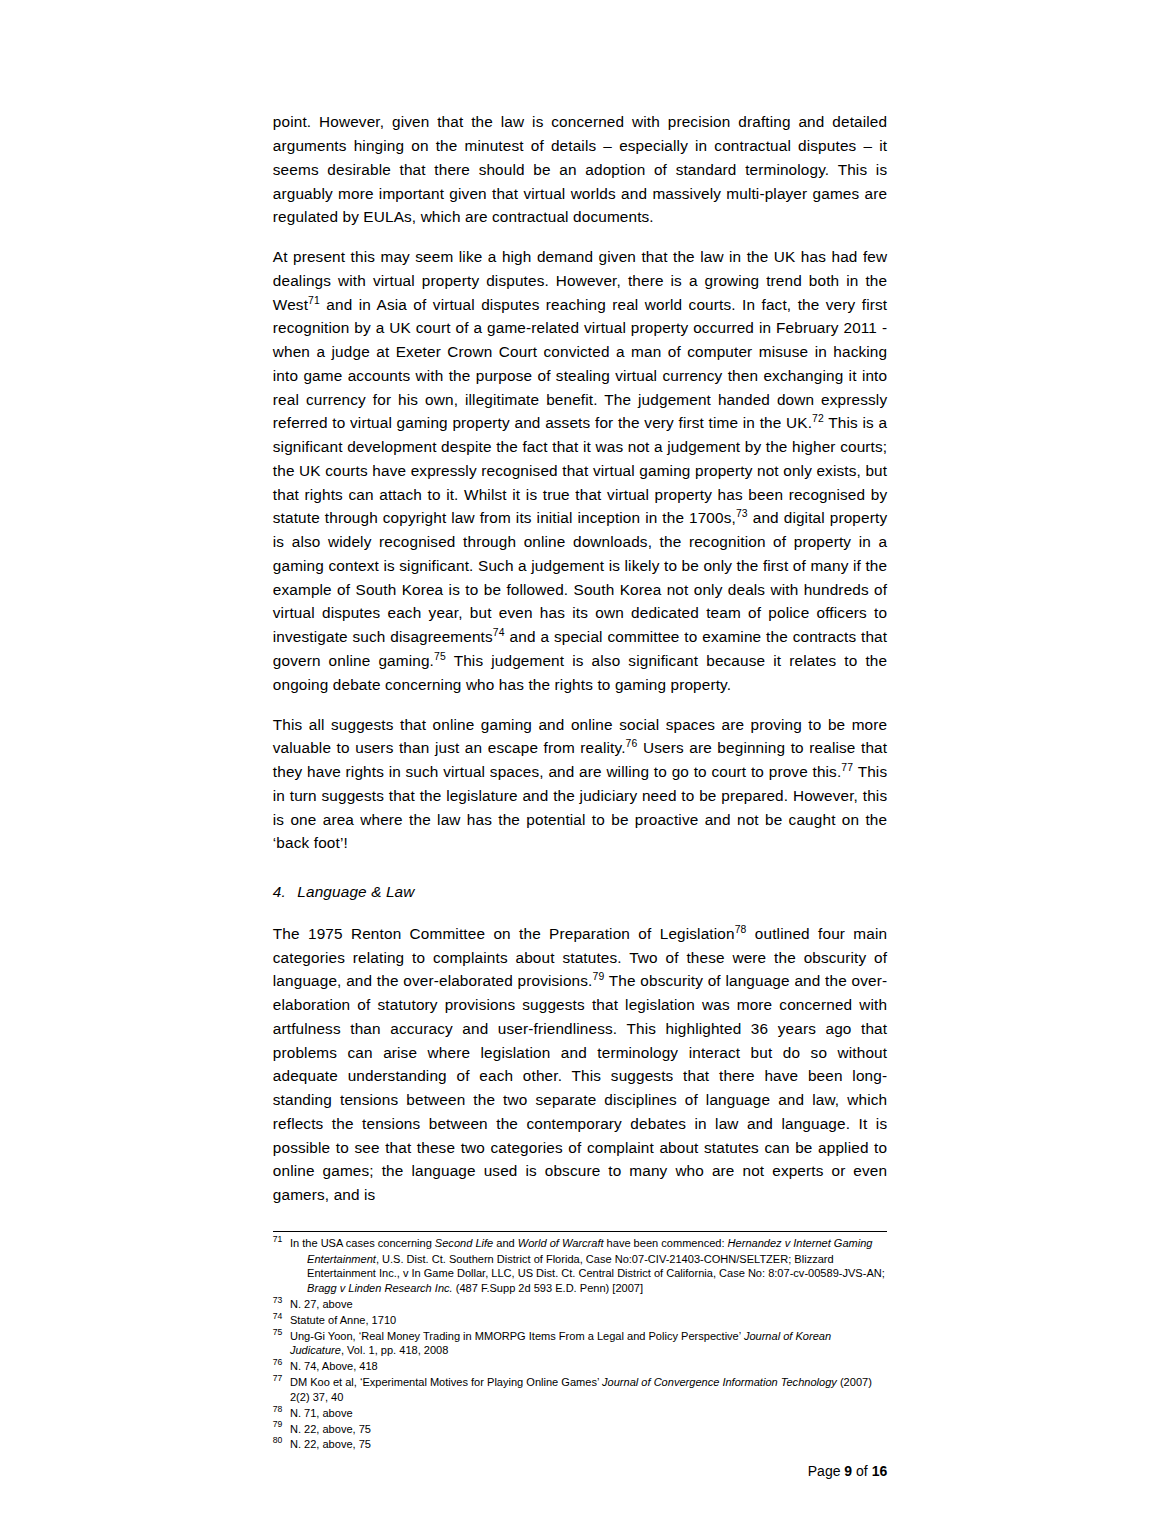point. However, given that the law is concerned with precision drafting and detailed arguments hinging on the minutest of details – especially in contractual disputes – it seems desirable that there should be an adoption of standard terminology. This is arguably more important given that virtual worlds and massively multi-player games are regulated by EULAs, which are contractual documents.
At present this may seem like a high demand given that the law in the UK has had few dealings with virtual property disputes. However, there is a growing trend both in the West71 and in Asia of virtual disputes reaching real world courts. In fact, the very first recognition by a UK court of a game-related virtual property occurred in February 2011 - when a judge at Exeter Crown Court convicted a man of computer misuse in hacking into game accounts with the purpose of stealing virtual currency then exchanging it into real currency for his own, illegitimate benefit. The judgement handed down expressly referred to virtual gaming property and assets for the very first time in the UK.72 This is a significant development despite the fact that it was not a judgement by the higher courts; the UK courts have expressly recognised that virtual gaming property not only exists, but that rights can attach to it. Whilst it is true that virtual property has been recognised by statute through copyright law from its initial inception in the 1700s,73 and digital property is also widely recognised through online downloads, the recognition of property in a gaming context is significant. Such a judgement is likely to be only the first of many if the example of South Korea is to be followed. South Korea not only deals with hundreds of virtual disputes each year, but even has its own dedicated team of police officers to investigate such disagreements74 and a special committee to examine the contracts that govern online gaming.75 This judgement is also significant because it relates to the ongoing debate concerning who has the rights to gaming property.
This all suggests that online gaming and online social spaces are proving to be more valuable to users than just an escape from reality.76 Users are beginning to realise that they have rights in such virtual spaces, and are willing to go to court to prove this.77 This in turn suggests that the legislature and the judiciary need to be prepared. However, this is one area where the law has the potential to be proactive and not be caught on the ‘back foot’!
4. Language & Law
The 1975 Renton Committee on the Preparation of Legislation78 outlined four main categories relating to complaints about statutes. Two of these were the obscurity of language, and the over-elaborated provisions.79 The obscurity of language and the over-elaboration of statutory provisions suggests that legislation was more concerned with artfulness than accuracy and user-friendliness. This highlighted 36 years ago that problems can arise where legislation and terminology interact but do so without adequate understanding of each other. This suggests that there have been long-standing tensions between the two separate disciplines of language and law, which reflects the tensions between the contemporary debates in law and language. It is possible to see that these two categories of complaint about statutes can be applied to online games; the language used is obscure to many who are not experts or even gamers, and is
In the USA cases concerning Second Life and World of Warcraft have been commenced: Hernandez v Internet Gaming
Entertainment, U.S. Dist. Ct. Southern District of Florida, Case No:07-CIV-21403-COHN/SELTZER; Blizzard Entertainment Inc., v In Game Dollar, LLC, US Dist. Ct. Central District of California, Case No: 8:07-cv-00589-JVS-AN; Bragg v Linden Research Inc. (487 F.Supp 2d 593 E.D. Penn) [2007]
N. 27, above
Statute of Anne, 1710
Ung-Gi Yoon, ‘Real Money Trading in MMORPG Items From a Legal and Policy Perspective’ Journal of Korean Judicature, Vol. 1, pp. 418, 2008
N. 74, Above, 418
DM Koo et al, ‘Experimental Motives for Playing Online Games’ Journal of Convergence Information Technology (2007) 2(2) 37, 40
N. 71, above
N. 22, above, 75
N. 22, above, 75
Page 9 of 16